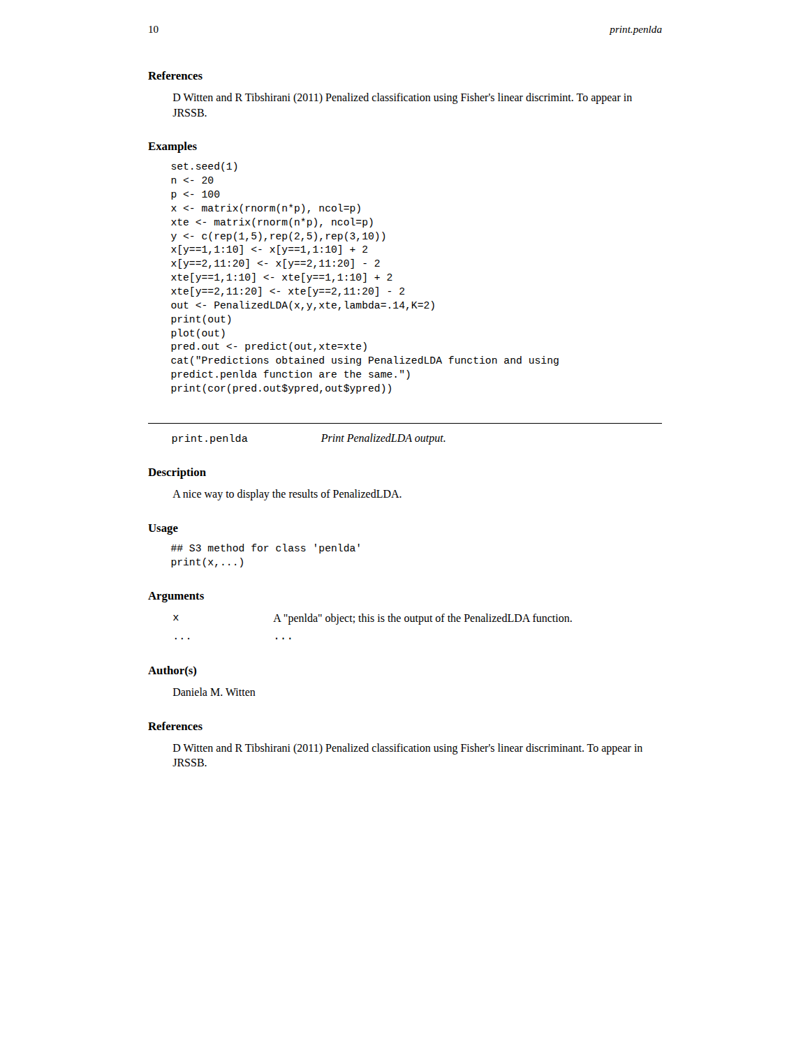10 print.penlda
References
D Witten and R Tibshirani (2011) Penalized classification using Fisher's linear discrimint. To appear in JRSSB.
Examples
set.seed(1)
n <- 20
p <- 100
x <- matrix(rnorm(n*p), ncol=p)
xte <- matrix(rnorm(n*p), ncol=p)
y <- c(rep(1,5),rep(2,5),rep(3,10))
x[y==1,1:10] <- x[y==1,1:10] + 2
x[y==2,11:20] <- x[y==2,11:20] - 2
xte[y==1,1:10] <- xte[y==1,1:10] + 2
xte[y==2,11:20] <- xte[y==2,11:20] - 2
out <- PenalizedLDA(x,y,xte,lambda=.14,K=2)
print(out)
plot(out)
pred.out <- predict(out,xte=xte)
cat("Predictions obtained using PenalizedLDA function and using
predict.penlda function are the same.")
print(cor(pred.out$ypred,out$ypred))
print.penlda Print PenalizedLDA output.
Description
A nice way to display the results of PenalizedLDA.
Usage
## S3 method for class 'penlda'
print(x,...)
Arguments
x
A "penlda" object; this is the output of the PenalizedLDA function.
...
...
Author(s)
Daniela M. Witten
References
D Witten and R Tibshirani (2011) Penalized classification using Fisher's linear discriminant. To appear in JRSSB.